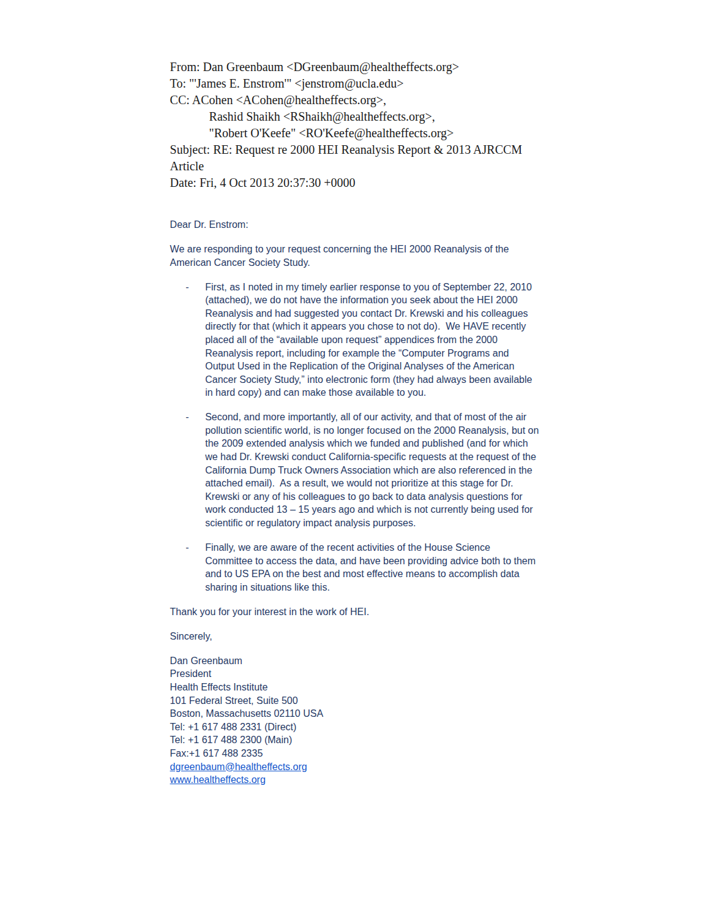From: Dan Greenbaum <DGreenbaum@healtheffects.org>
To: "'James E. Enstrom'" <jenstrom@ucla.edu>
CC: ACohen <ACohen@healtheffects.org>,
Rashid Shaikh <RShaikh@healtheffects.org>,
"Robert O'Keefe" <RO'Keefe@healtheffects.org>
Subject: RE: Request re 2000 HEI Reanalysis Report & 2013 AJRCCM Article
Date: Fri, 4 Oct 2013 20:37:30 +0000
Dear Dr. Enstrom:
We are responding to your request concerning the HEI 2000 Reanalysis of the American Cancer Society Study.
First, as I noted in my timely earlier response to you of September 22, 2010 (attached), we do not have the information you seek about the HEI 2000 Reanalysis and had suggested you contact Dr. Krewski and his colleagues directly for that (which it appears you chose to not do). We HAVE recently placed all of the “available upon request” appendices from the 2000 Reanalysis report, including for example the “Computer Programs and Output Used in the Replication of the Original Analyses of the American Cancer Society Study,” into electronic form (they had always been available in hard copy) and can make those available to you.
Second, and more importantly, all of our activity, and that of most of the air pollution scientific world, is no longer focused on the 2000 Reanalysis, but on the 2009 extended analysis which we funded and published (and for which we had Dr. Krewski conduct California-specific requests at the request of the California Dump Truck Owners Association which are also referenced in the attached email). As a result, we would not prioritize at this stage for Dr. Krewski or any of his colleagues to go back to data analysis questions for work conducted 13 – 15 years ago and which is not currently being used for scientific or regulatory impact analysis purposes.
Finally, we are aware of the recent activities of the House Science Committee to access the data, and have been providing advice both to them and to US EPA on the best and most effective means to accomplish data sharing in situations like this.
Thank you for your interest in the work of HEI.
Sincerely,
Dan Greenbaum
President
Health Effects Institute
101 Federal Street, Suite 500
Boston, Massachusetts 02110 USA
Tel: +1 617 488 2331 (Direct)
Tel: +1 617 488 2300 (Main)
Fax:+1 617 488 2335
dgreenbaum@healtheffects.org
www.healtheffects.org